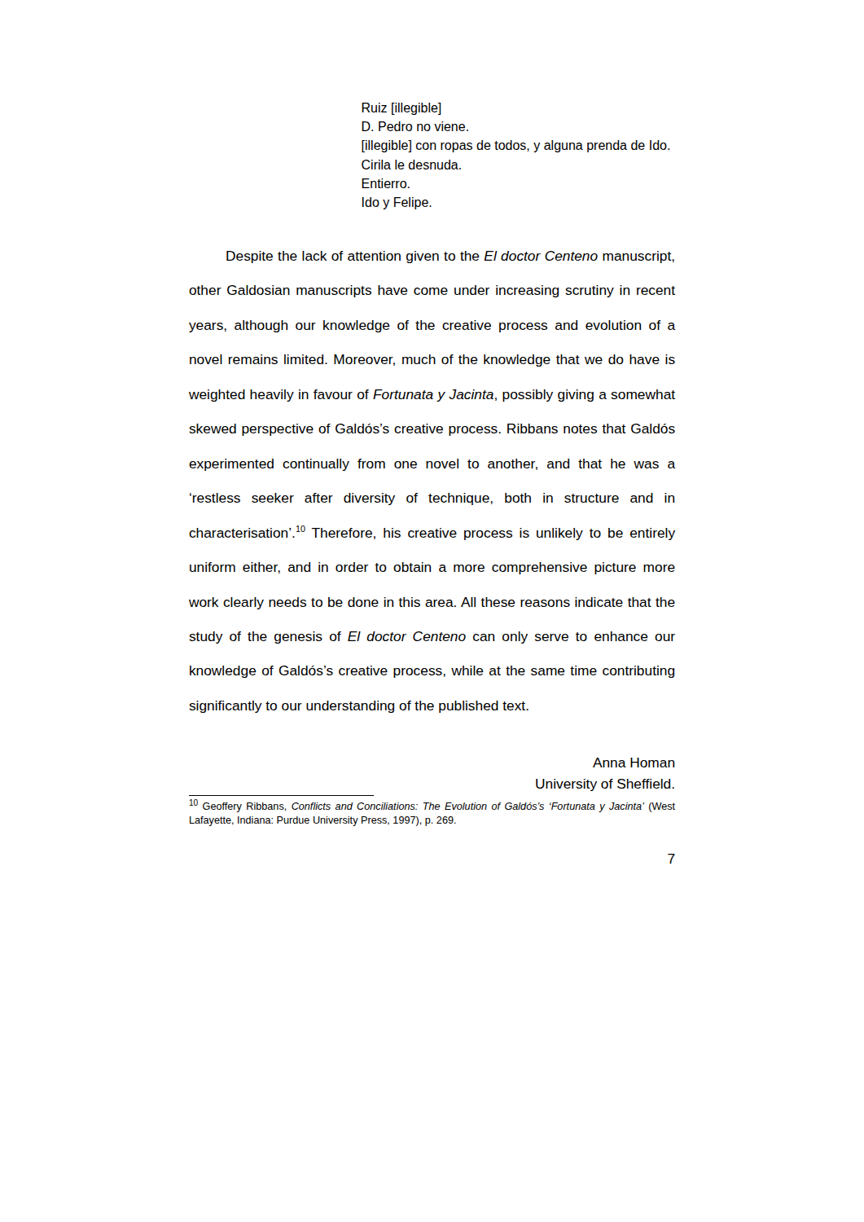Ruiz [illegible]
D. Pedro no viene.
[illegible] con ropas de todos, y alguna prenda de Ido.
Cirila le desnuda.
Entierro.
Ido y Felipe.
Despite the lack of attention given to the El doctor Centeno manuscript, other Galdosian manuscripts have come under increasing scrutiny in recent years, although our knowledge of the creative process and evolution of a novel remains limited. Moreover, much of the knowledge that we do have is weighted heavily in favour of Fortunata y Jacinta, possibly giving a somewhat skewed perspective of Galdós’s creative process. Ribbans notes that Galdós experimented continually from one novel to another, and that he was a ‘restless seeker after diversity of technique, both in structure and in characterisation’.10 Therefore, his creative process is unlikely to be entirely uniform either, and in order to obtain a more comprehensive picture more work clearly needs to be done in this area. All these reasons indicate that the study of the genesis of El doctor Centeno can only serve to enhance our knowledge of Galdós’s creative process, while at the same time contributing significantly to our understanding of the published text.
Anna Homan
University of Sheffield.
10 Geoffery Ribbans, Conflicts and Conciliations: The Evolution of Galdós’s ‘Fortunata y Jacinta’ (West Lafayette, Indiana: Purdue University Press, 1997), p. 269.
7